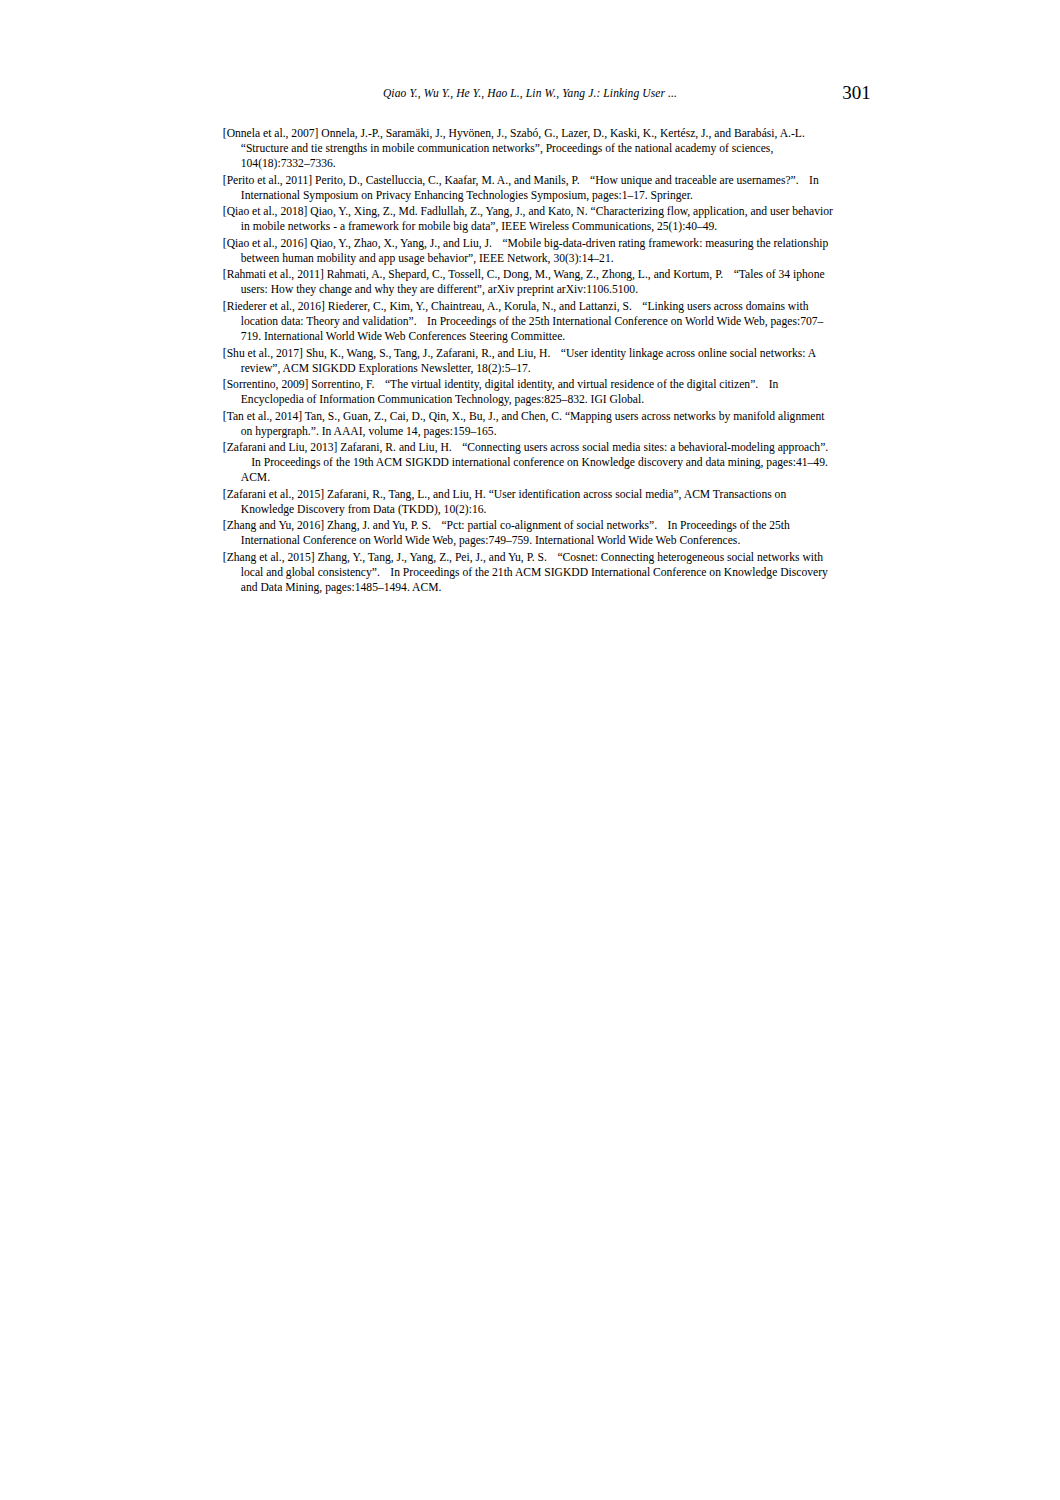Qiao Y., Wu Y., He Y., Hao L., Lin W., Yang J.: Linking User ... 301
[Onnela et al., 2007] Onnela, J.-P., Saramäki, J., Hyvönen, J., Szabó, G., Lazer, D., Kaski, K., Kertész, J., and Barabási, A.-L. “Structure and tie strengths in mobile communication networks”, Proceedings of the national academy of sciences, 104(18):7332–7336.
[Perito et al., 2011] Perito, D., Castelluccia, C., Kaafar, M. A., and Manils, P. “How unique and traceable are usernames?”. In International Symposium on Privacy Enhancing Technologies Symposium, pages:1–17. Springer.
[Qiao et al., 2018] Qiao, Y., Xing, Z., Md. Fadlullah, Z., Yang, J., and Kato, N. “Characterizing flow, application, and user behavior in mobile networks - a framework for mobile big data”, IEEE Wireless Communications, 25(1):40–49.
[Qiao et al., 2016] Qiao, Y., Zhao, X., Yang, J., and Liu, J. “Mobile big-data-driven rating framework: measuring the relationship between human mobility and app usage behavior”, IEEE Network, 30(3):14–21.
[Rahmati et al., 2011] Rahmati, A., Shepard, C., Tossell, C., Dong, M., Wang, Z., Zhong, L., and Kortum, P. “Tales of 34 iphone users: How they change and why they are different”, arXiv preprint arXiv:1106.5100.
[Riederer et al., 2016] Riederer, C., Kim, Y., Chaintreau, A., Korula, N., and Lattanzi, S. “Linking users across domains with location data: Theory and validation”. In Proceedings of the 25th International Conference on World Wide Web, pages:707–719. International World Wide Web Conferences Steering Committee.
[Shu et al., 2017] Shu, K., Wang, S., Tang, J., Zafarani, R., and Liu, H. “User identity linkage across online social networks: A review”, ACM SIGKDD Explorations Newsletter, 18(2):5–17.
[Sorrentino, 2009] Sorrentino, F. “The virtual identity, digital identity, and virtual residence of the digital citizen”. In Encyclopedia of Information Communication Technology, pages:825–832. IGI Global.
[Tan et al., 2014] Tan, S., Guan, Z., Cai, D., Qin, X., Bu, J., and Chen, C. “Mapping users across networks by manifold alignment on hypergraph.”. In AAAI, volume 14, pages:159–165.
[Zafarani and Liu, 2013] Zafarani, R. and Liu, H. “Connecting users across social media sites: a behavioral-modeling approach”. In Proceedings of the 19th ACM SIGKDD international conference on Knowledge discovery and data mining, pages:41–49. ACM.
[Zafarani et al., 2015] Zafarani, R., Tang, L., and Liu, H. “User identification across social media”, ACM Transactions on Knowledge Discovery from Data (TKDD), 10(2):16.
[Zhang and Yu, 2016] Zhang, J. and Yu, P. S. “Pct: partial co-alignment of social networks”. In Proceedings of the 25th International Conference on World Wide Web, pages:749–759. International World Wide Web Conferences.
[Zhang et al., 2015] Zhang, Y., Tang, J., Yang, Z., Pei, J., and Yu, P. S. “Cosnet: Connecting heterogeneous social networks with local and global consistency”. In Proceedings of the 21th ACM SIGKDD International Conference on Knowledge Discovery and Data Mining, pages:1485–1494. ACM.